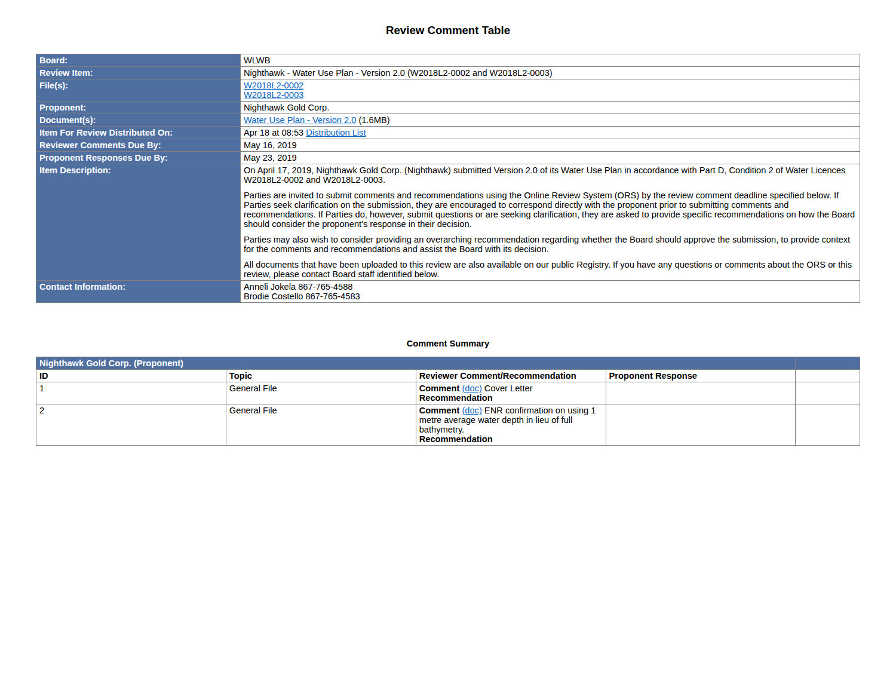Review Comment Table
| Board: | WLWB |
| Review Item: | Nighthawk - Water Use Plan - Version 2.0 (W2018L2-0002 and W2018L2-0003) |
| File(s): | W2018L2-0002 W2018L2-0003 |
| Proponent: | Nighthawk Gold Corp. |
| Document(s): | Water Use Plan - Version 2.0 (1.6MB) |
| Item For Review Distributed On: | Apr 18 at 08:53 Distribution List |
| Reviewer Comments Due By: | May 16, 2019 |
| Proponent Responses Due By: | May 23, 2019 |
| Item Description: | On April 17, 2019, Nighthawk Gold Corp. (Nighthawk) submitted Version 2.0 of its Water Use Plan in accordance with Part D, Condition 2 of Water Licences W2018L2-0002 and W2018L2-0003. Parties are invited to submit comments and recommendations using the Online Review System (ORS) by the review comment deadline specified below. If Parties seek clarification on the submission, they are encouraged to correspond directly with the proponent prior to submitting comments and recommendations. If Parties do, however, submit questions or are seeking clarification, they are asked to provide specific recommendations on how the Board should consider the proponent's response in their decision. Parties may also wish to consider providing an overarching recommendation regarding whether the Board should approve the submission, to provide context for the comments and recommendations and assist the Board with its decision. All documents that have been uploaded to this review are also available on our public Registry. If you have any questions or comments about the ORS or this review, please contact Board staff identified below. |
| Contact Information: | Anneli Jokela 867-765-4588 Brodie Costello 867-765-4583 |
Comment Summary
| Nighthawk Gold Corp. (Proponent) | |
| ID | Topic | Reviewer Comment/Recommendation | Proponent Response | |
| 1 | General File | Comment (doc) Cover Letter Recommendation | | |
| 2 | General File | Comment (doc) ENR confirmation on using 1 metre average water depth in lieu of full bathymetry. Recommendation | | |